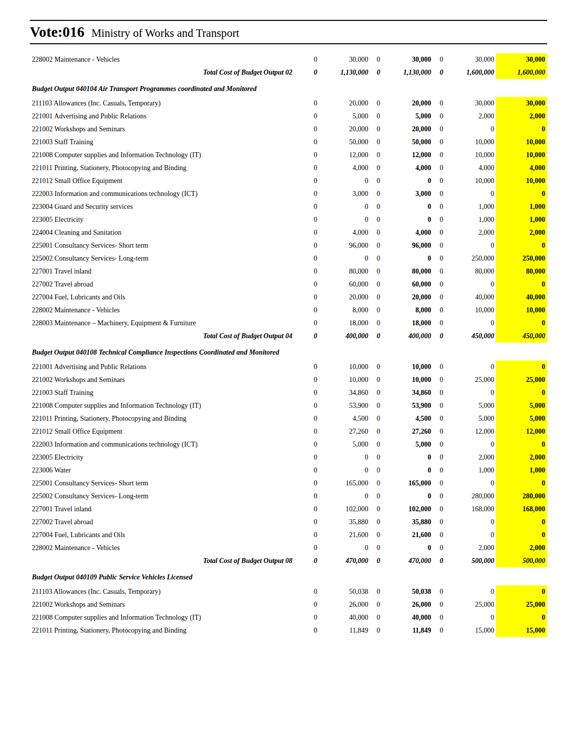Vote:016 Ministry of Works and Transport
| 228002 Maintenance - Vehicles | 0 | 30,000 | 0 | 30,000 | 0 | 30,000 | 30,000 |
| Total Cost of Budget Output 02 | 0 | 1,130,000 | 0 | 1,130,000 | 0 | 1,600,000 | 1,600,000 |
| Budget Output 040104 Air Transport Programmes coordinated and Monitored |
| 211103 Allowances (Inc. Casuals, Temporary) | 0 | 20,000 | 0 | 20,000 | 0 | 30,000 | 30,000 |
| 221001 Advertising and Public Relations | 0 | 5,000 | 0 | 5,000 | 0 | 2,000 | 2,000 |
| 221002 Workshops and Seminars | 0 | 20,000 | 0 | 20,000 | 0 | 0 | 0 |
| 221003 Staff Training | 0 | 50,000 | 0 | 50,000 | 0 | 10,000 | 10,000 |
| 221008 Computer supplies and Information Technology (IT) | 0 | 12,000 | 0 | 12,000 | 0 | 10,000 | 10,000 |
| 221011 Printing, Stationery, Photocopying and Binding | 0 | 4,000 | 0 | 4,000 | 0 | 4,000 | 4,000 |
| 221012 Small Office Equipment | 0 | 0 | 0 | 0 | 0 | 10,000 | 10,000 |
| 222003 Information and communications technology (ICT) | 0 | 3,000 | 0 | 3,000 | 0 | 0 | 0 |
| 223004 Guard and Security services | 0 | 0 | 0 | 0 | 0 | 1,000 | 1,000 |
| 223005 Electricity | 0 | 0 | 0 | 0 | 0 | 1,000 | 1,000 |
| 224004 Cleaning and Sanitation | 0 | 4,000 | 0 | 4,000 | 0 | 2,000 | 2,000 |
| 225001 Consultancy Services- Short term | 0 | 96,000 | 0 | 96,000 | 0 | 0 | 0 |
| 225002 Consultancy Services- Long-term | 0 | 0 | 0 | 0 | 0 | 250,000 | 250,000 |
| 227001 Travel inland | 0 | 80,000 | 0 | 80,000 | 0 | 80,000 | 80,000 |
| 227002 Travel abroad | 0 | 60,000 | 0 | 60,000 | 0 | 0 | 0 |
| 227004 Fuel, Lubricants and Oils | 0 | 20,000 | 0 | 20,000 | 0 | 40,000 | 40,000 |
| 228002 Maintenance - Vehicles | 0 | 8,000 | 0 | 8,000 | 0 | 10,000 | 10,000 |
| 228003 Maintenance – Machinery, Equipment & Furniture | 0 | 18,000 | 0 | 18,000 | 0 | 0 | 0 |
| Total Cost of Budget Output 04 | 0 | 400,000 | 0 | 400,000 | 0 | 450,000 | 450,000 |
| Budget Output 040108 Technical Compliance Inspections Coordinated and Monitored |
| 221001 Advertising and Public Relations | 0 | 10,000 | 0 | 10,000 | 0 | 0 | 0 |
| 221002 Workshops and Seminars | 0 | 10,000 | 0 | 10,000 | 0 | 25,000 | 25,000 |
| 221003 Staff Training | 0 | 34,860 | 0 | 34,860 | 0 | 0 | 0 |
| 221008 Computer supplies and Information Technology (IT) | 0 | 53,900 | 0 | 53,900 | 0 | 5,000 | 5,000 |
| 221011 Printing, Stationery, Photocopying and Binding | 0 | 4,500 | 0 | 4,500 | 0 | 5,000 | 5,000 |
| 221012 Small Office Equipment | 0 | 27,260 | 0 | 27,260 | 0 | 12,000 | 12,000 |
| 222003 Information and communications technology (ICT) | 0 | 5,000 | 0 | 5,000 | 0 | 0 | 0 |
| 223005 Electricity | 0 | 0 | 0 | 0 | 0 | 2,000 | 2,000 |
| 223006 Water | 0 | 0 | 0 | 0 | 0 | 1,000 | 1,000 |
| 225001 Consultancy Services- Short term | 0 | 165,000 | 0 | 165,000 | 0 | 0 | 0 |
| 225002 Consultancy Services- Long-term | 0 | 0 | 0 | 0 | 0 | 280,000 | 280,000 |
| 227001 Travel inland | 0 | 102,000 | 0 | 102,000 | 0 | 168,000 | 168,000 |
| 227002 Travel abroad | 0 | 35,880 | 0 | 35,880 | 0 | 0 | 0 |
| 227004 Fuel, Lubricants and Oils | 0 | 21,600 | 0 | 21,600 | 0 | 0 | 0 |
| 228002 Maintenance - Vehicles | 0 | 0 | 0 | 0 | 0 | 2,000 | 2,000 |
| Total Cost of Budget Output 08 | 0 | 470,000 | 0 | 470,000 | 0 | 500,000 | 500,000 |
| Budget Output 040109 Public Service Vehicles Licensed |
| 211103 Allowances (Inc. Casuals, Temporary) | 0 | 50,038 | 0 | 50,038 | 0 | 0 | 0 |
| 221002 Workshops and Seminars | 0 | 26,000 | 0 | 26,000 | 0 | 25,000 | 25,000 |
| 221008 Computer supplies and Information Technology (IT) | 0 | 40,000 | 0 | 40,000 | 0 | 0 | 0 |
| 221011 Printing, Stationery, Photocopying and Binding | 0 | 11,849 | 0 | 11,849 | 0 | 15,000 | 15,000 |